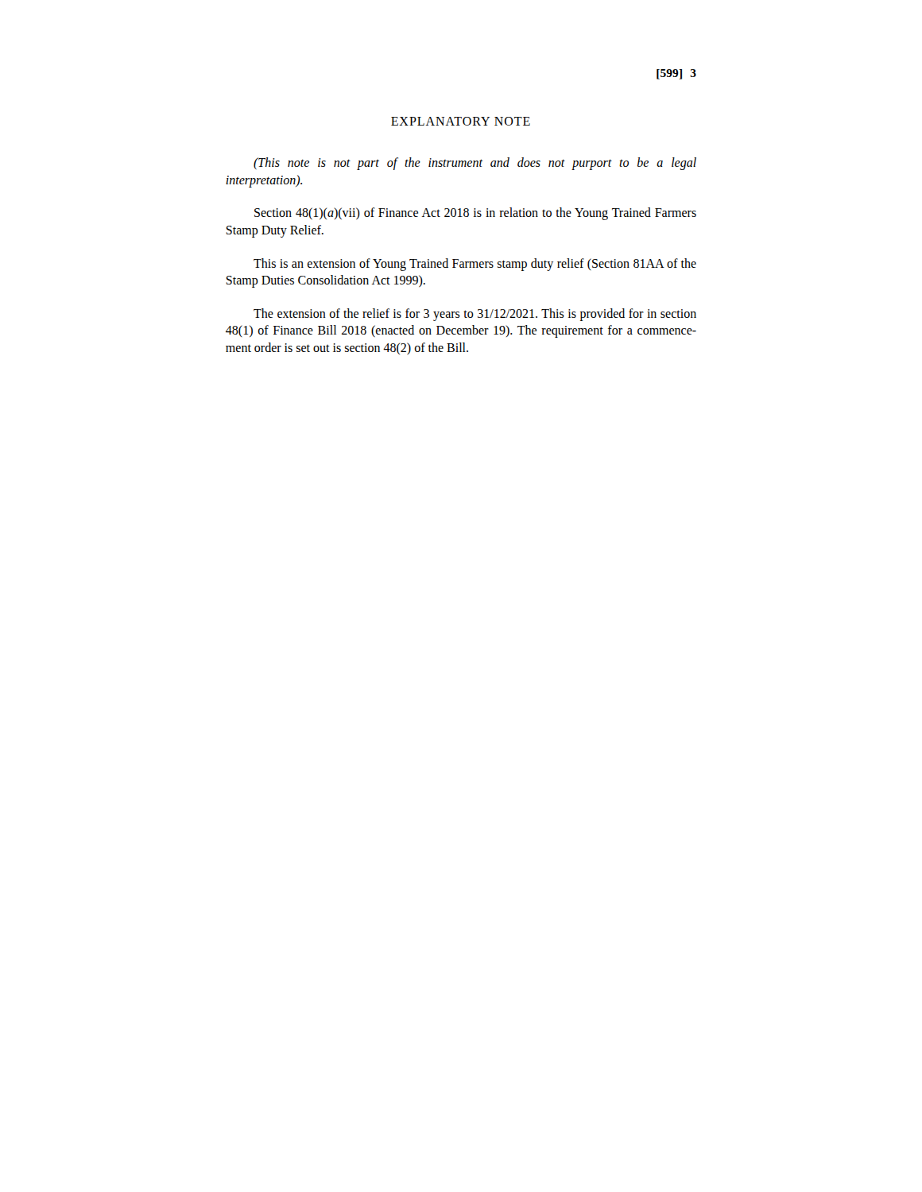[599]3
Explanatory Note
(This note is not part of the instrument and does not purport to be a legal interpretation).
Section 48(1)(a)(vii) of Finance Act 2018 is in relation to the Young Trained Farmers Stamp Duty Relief.
This is an extension of Young Trained Farmers stamp duty relief (Section 81AA of the Stamp Duties Consolidation Act 1999).
The extension of the relief is for 3 years to 31/12/2021. This is provided for in section 48(1) of Finance Bill 2018 (enacted on December 19). The requirement for a commencement order is set out is section 48(2) of the Bill.